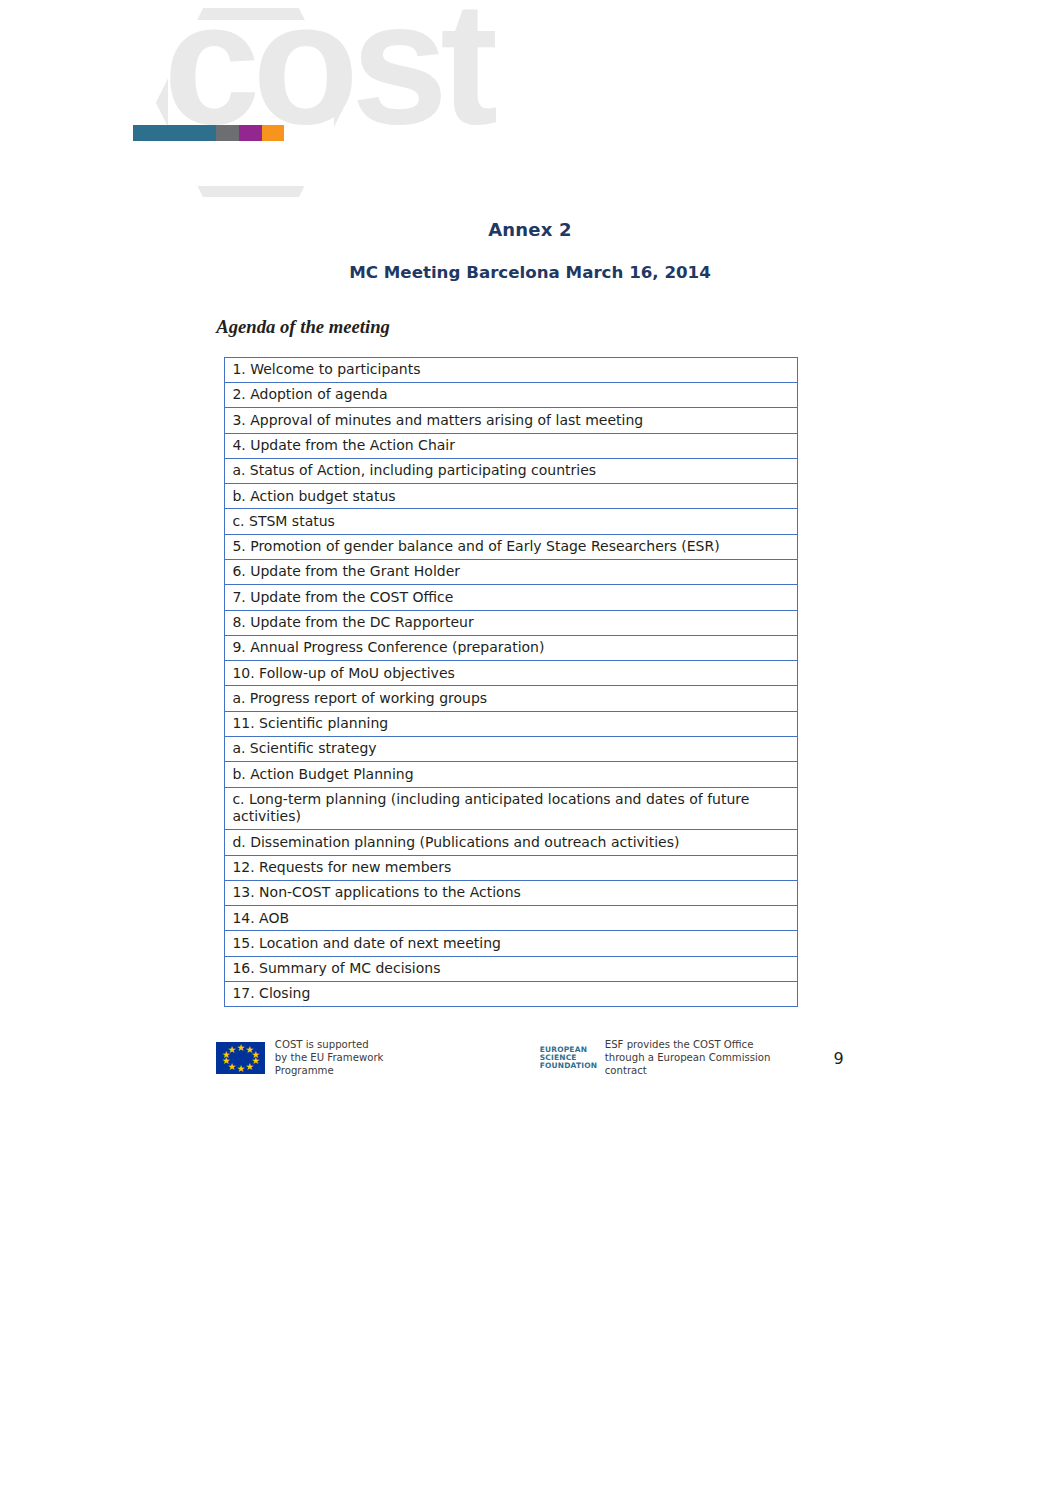cost
Annex 2
MC Meeting Barcelona March 16, 2014
Agenda of the meeting
| 1. Welcome to participants |
| 2. Adoption of agenda |
| 3. Approval of minutes and matters arising of last meeting |
| 4. Update from the Action Chair |
| a. Status of Action, including participating countries |
| b. Action budget status |
| c. STSM status |
| 5. Promotion of gender balance and of Early Stage Researchers (ESR) |
| 6. Update from the Grant Holder |
| 7. Update from the COST Office |
| 8. Update from the DC Rapporteur |
| 9. Annual Progress Conference (preparation) |
| 10. Follow-up of MoU objectives |
| a. Progress report of working groups |
| 11. Scientific planning |
| a. Scientific strategy |
| b. Action Budget Planning |
| c. Long-term planning (including anticipated locations and dates of future activities) |
| d. Dissemination planning (Publications and outreach activities) |
| 12. Requests for new members |
| 13. Non-COST applications to the Actions |
| 14. AOB |
| 15. Location and date of next meeting |
| 16. Summary of MC decisions |
| 17. Closing |
★ ★ ★ ★ ★ ★ ★ ★ ★ ★
COST is supported
by the EU Framework Programme
EUROPEAN
SCIENCE
FOUNDATION
ESF provides the COST Office
through a European Commission contract
9